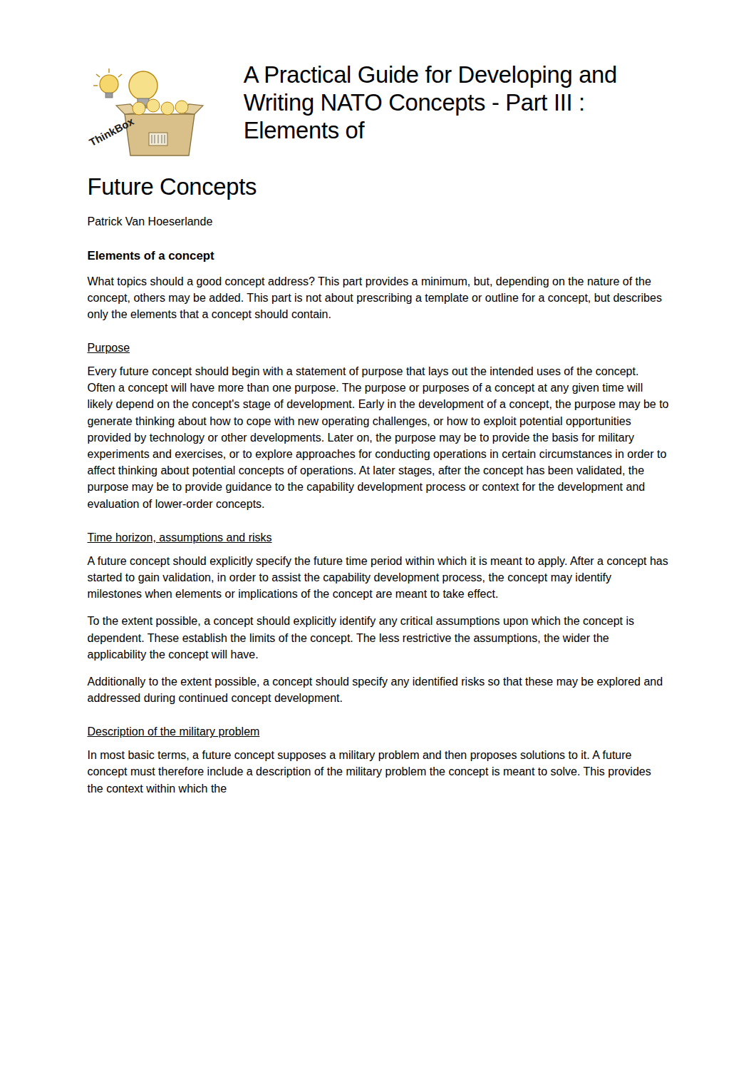ThinkBox
A Practical Guide for Developing and Writing NATO Concepts - Part III : Elements of
Future Concepts
Patrick Van Hoeserlande
Elements of a concept
What topics should a good concept address? This part provides a minimum, but, depending on the nature of the concept, others may be added. This part is not about prescribing a template or outline for a concept, but describes only the elements that a concept should contain.
Purpose
Every future concept should begin with a statement of purpose that lays out the intended uses of the concept. Often a concept will have more than one purpose. The purpose or purposes of a concept at any given time will likely depend on the concept's stage of development. Early in the development of a concept, the purpose may be to generate thinking about how to cope with new operating challenges, or how to exploit potential opportunities provided by technology or other developments. Later on, the purpose may be to provide the basis for military experiments and exercises, or to explore approaches for conducting operations in certain circumstances in order to affect thinking about potential concepts of operations. At later stages, after the concept has been validated, the purpose may be to provide guidance to the capability development process or context for the development and evaluation of lower-order concepts.
Time horizon, assumptions and risks
A future concept should explicitly specify the future time period within which it is meant to apply. After a concept has started to gain validation, in order to assist the capability development process, the concept may identify milestones when elements or implications of the concept are meant to take effect.
To the extent possible, a concept should explicitly identify any critical assumptions upon which the concept is dependent. These establish the limits of the concept. The less restrictive the assumptions, the wider the applicability the concept will have.
Additionally to the extent possible, a concept should specify any identified risks so that these may be explored and addressed during continued concept development.
Description of the military problem
In most basic terms, a future concept supposes a military problem and then proposes solutions to it. A future concept must therefore include a description of the military problem the concept is meant to solve. This provides the context within which the